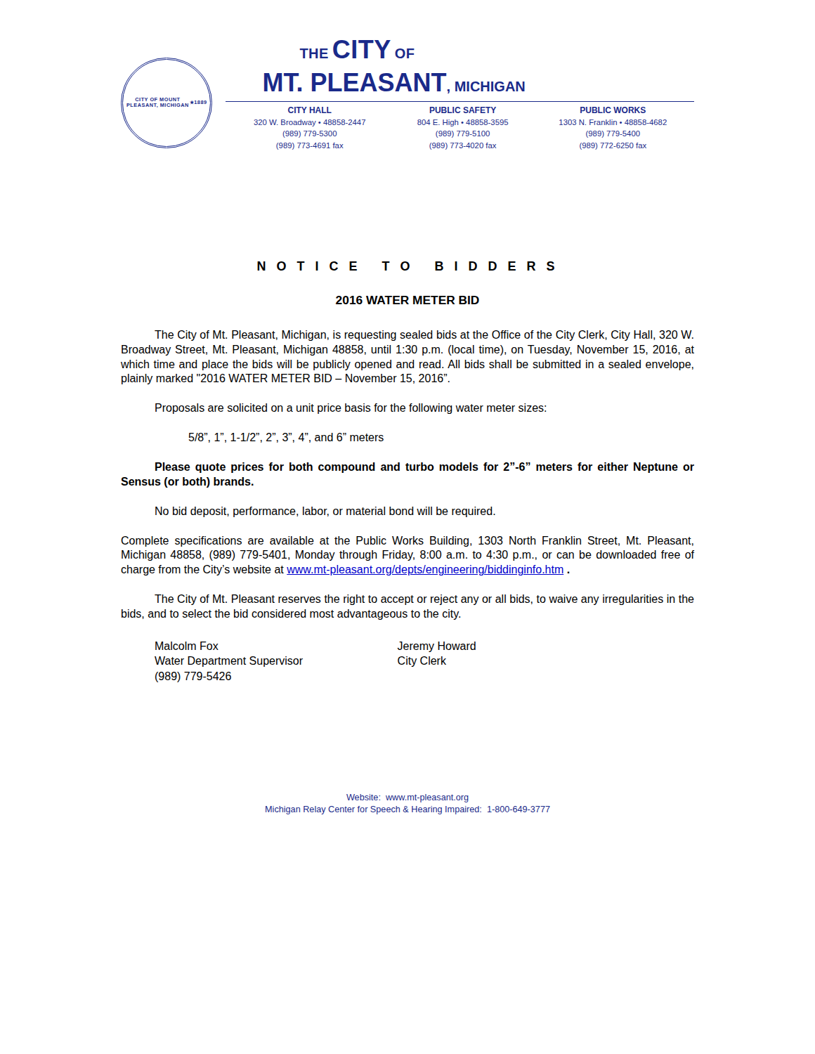CITY OF MOUNT PLEASANT, MICHIGAN ★ 1889
THE CITY OF
MT. PLEASANT, MICHIGAN
| CITY HALL | PUBLIC SAFETY | PUBLIC WORKS |
| --- | --- | --- |
| 320 W. Broadway • 48858-2447 | 804 E. High • 48858-3595 | 1303 N. Franklin • 48858-4682 |
| (989) 779-5300 | (989) 779-5100 | (989) 779-5400 |
| (989) 773-4691 fax | (989) 773-4020 fax | (989) 772-6250 fax |
N O T I C E T O B I D D E R S
2016 WATER METER BID
The City of Mt. Pleasant, Michigan, is requesting sealed bids at the Office of the City Clerk, City Hall, 320 W. Broadway Street, Mt. Pleasant, Michigan 48858, until 1:30 p.m. (local time), on Tuesday, November 15, 2016, at which time and place the bids will be publicly opened and read. All bids shall be submitted in a sealed envelope, plainly marked "2016 WATER METER BID – November 15, 2016”.
Proposals are solicited on a unit price basis for the following water meter sizes:
5/8”, 1”, 1-1/2”, 2”, 3”, 4”, and 6” meters
Please quote prices for both compound and turbo models for 2”-6” meters for either Neptune or Sensus (or both) brands.
No bid deposit, performance, labor, or material bond will be required.
Complete specifications are available at the Public Works Building, 1303 North Franklin Street, Mt. Pleasant, Michigan 48858, (989) 779-5401, Monday through Friday, 8:00 a.m. to 4:30 p.m., or can be downloaded free of charge from the City’s website at www.mt-pleasant.org/depts/engineering/biddinginfo.htm .
The City of Mt. Pleasant reserves the right to accept or reject any or all bids, to waive any irregularities in the bids, and to select the bid considered most advantageous to the city.
| Malcolm Fox | Jeremy Howard |
| Water Department Supervisor | City Clerk |
| (989) 779-5426 | |
Website: www.mt-pleasant.org
Michigan Relay Center for Speech & Hearing Impaired: 1-800-649-3777